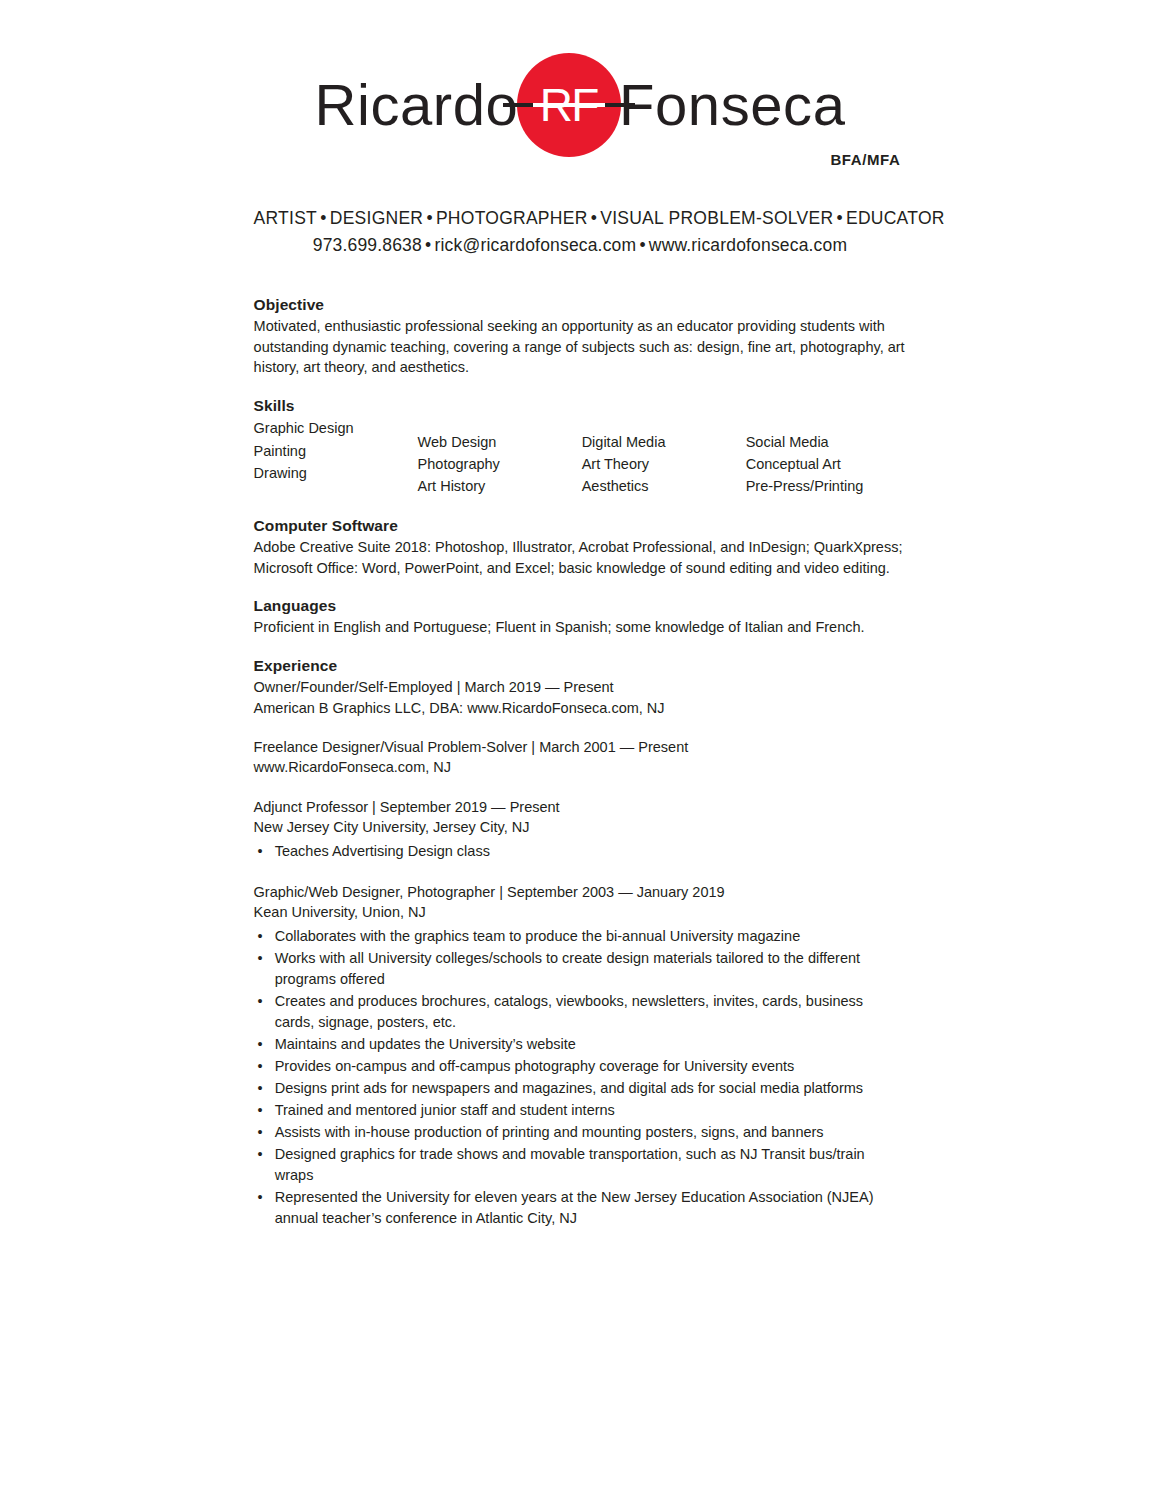Ricardo RF Fonseca
BFA/MFA
ARTIST•DESIGNER•PHOTOGRAPHER•VISUAL PROBLEM-SOLVER•EDUCATOR
973.699.8638•rick@ricardofonseca.com•www.ricardofonseca.com
Objective
Motivated, enthusiastic professional seeking an opportunity as an educator providing students with outstanding dynamic teaching, covering a range of subjects such as: design, fine art, photography, art history, art theory, and aesthetics.
Skills
Graphic Design
Painting
Drawing
Web Design
Photography
Art History
Digital Media
Art Theory
Aesthetics
Social Media
Conceptual Art
Pre-Press/Printing
Computer Software
Adobe Creative Suite 2018: Photoshop, Illustrator, Acrobat Professional, and InDesign; QuarkXpress; Microsoft Office: Word, PowerPoint, and Excel; basic knowledge of sound editing and video editing.
Languages
Proficient in English and Portuguese; Fluent in Spanish; some knowledge of Italian and French.
Experience
Owner/Founder/Self-Employed | March 2019 — Present
American B Graphics LLC, DBA: www.RicardoFonseca.com, NJ
Freelance Designer/Visual Problem-Solver | March 2001 — Present
www.RicardoFonseca.com, NJ
Adjunct Professor | September 2019 — Present
New Jersey City University, Jersey City, NJ
Teaches Advertising Design class
Graphic/Web Designer, Photographer | September 2003 — January 2019
Kean University, Union, NJ
Collaborates with the graphics team to produce the bi-annual University magazine
Works with all University colleges/schools to create design materials tailored to the different programs offered
Creates and produces brochures, catalogs, viewbooks, newsletters, invites, cards, business cards, signage, posters, etc.
Maintains and updates the University’s website
Provides on-campus and off-campus photography coverage for University events
Designs print ads for newspapers and magazines, and digital ads for social media platforms
Trained and mentored junior staff and student interns
Assists with in-house production of printing and mounting posters, signs, and banners
Designed graphics for trade shows and movable transportation, such as NJ Transit bus/train wraps
Represented the University for eleven years at the New Jersey Education Association (NJEA) annual teacher’s conference in Atlantic City, NJ